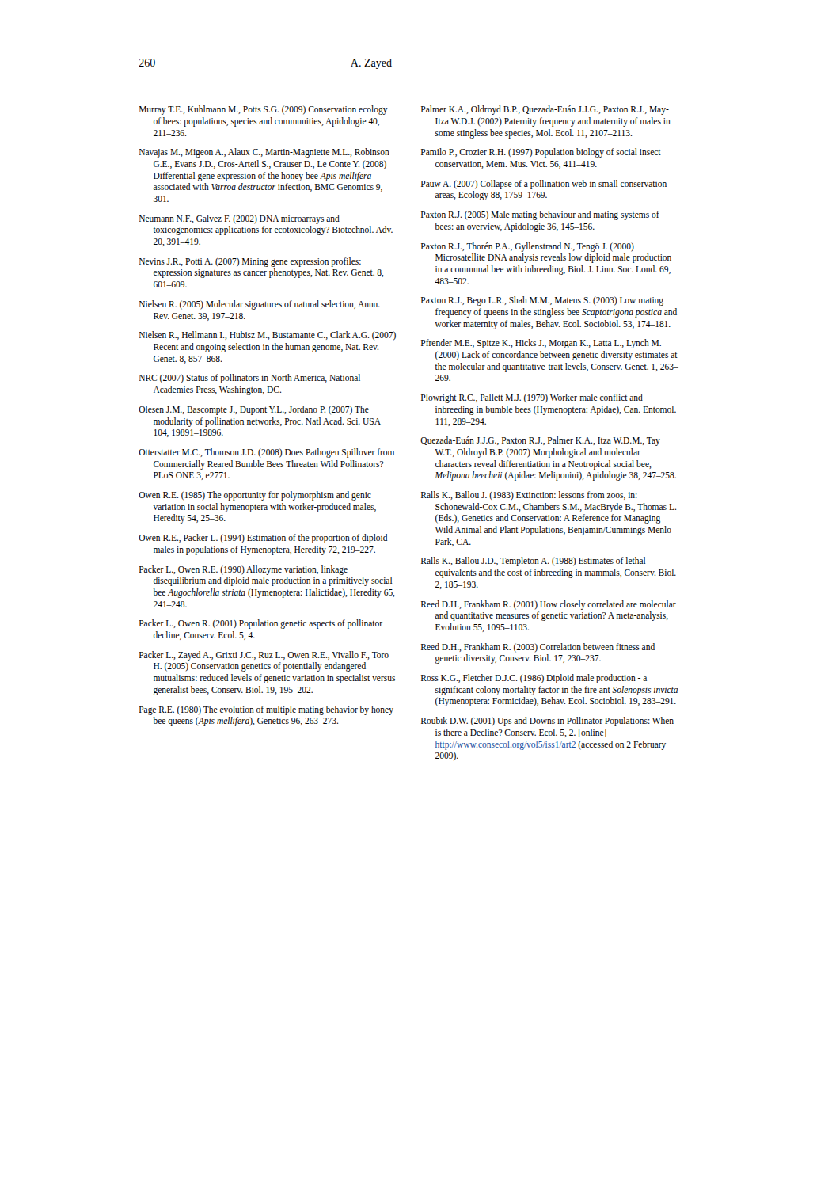260 A. Zayed
Murray T.E., Kuhlmann M., Potts S.G. (2009) Conservation ecology of bees: populations, species and communities, Apidologie 40, 211–236.
Navajas M., Migeon A., Alaux C., Martin-Magniette M.L., Robinson G.E., Evans J.D., Cros-Arteil S., Crauser D., Le Conte Y. (2008) Differential gene expression of the honey bee Apis mellifera associated with Varroa destructor infection, BMC Genomics 9, 301.
Neumann N.F., Galvez F. (2002) DNA microarrays and toxicogenomics: applications for ecotoxicology? Biotechnol. Adv. 20, 391–419.
Nevins J.R., Potti A. (2007) Mining gene expression profiles: expression signatures as cancer phenotypes, Nat. Rev. Genet. 8, 601–609.
Nielsen R. (2005) Molecular signatures of natural selection, Annu. Rev. Genet. 39, 197–218.
Nielsen R., Hellmann I., Hubisz M., Bustamante C., Clark A.G. (2007) Recent and ongoing selection in the human genome, Nat. Rev. Genet. 8, 857–868.
NRC (2007) Status of pollinators in North America, National Academies Press, Washington, DC.
Olesen J.M., Bascompte J., Dupont Y.L., Jordano P. (2007) The modularity of pollination networks, Proc. Natl Acad. Sci. USA 104, 19891–19896.
Otterstatter M.C., Thomson J.D. (2008) Does Pathogen Spillover from Commercially Reared Bumble Bees Threaten Wild Pollinators? PLoS ONE 3, e2771.
Owen R.E. (1985) The opportunity for polymorphism and genic variation in social hymenoptera with worker-produced males, Heredity 54, 25–36.
Owen R.E., Packer L. (1994) Estimation of the proportion of diploid males in populations of Hymenoptera, Heredity 72, 219–227.
Packer L., Owen R.E. (1990) Allozyme variation, linkage disequilibrium and diploid male production in a primitively social bee Augochlorella striata (Hymenoptera: Halictidae), Heredity 65, 241–248.
Packer L., Owen R. (2001) Population genetic aspects of pollinator decline, Conserv. Ecol. 5, 4.
Packer L., Zayed A., Grixti J.C., Ruz L., Owen R.E., Vivallo F., Toro H. (2005) Conservation genetics of potentially endangered mutualisms: reduced levels of genetic variation in specialist versus generalist bees, Conserv. Biol. 19, 195–202.
Page R.E. (1980) The evolution of multiple mating behavior by honey bee queens (Apis mellifera), Genetics 96, 263–273.
Palmer K.A., Oldroyd B.P., Quezada-Euán J.J.G., Paxton R.J., May-Itza W.D.J. (2002) Paternity frequency and maternity of males in some stingless bee species, Mol. Ecol. 11, 2107–2113.
Pamilo P., Crozier R.H. (1997) Population biology of social insect conservation, Mem. Mus. Vict. 56, 411–419.
Pauw A. (2007) Collapse of a pollination web in small conservation areas, Ecology 88, 1759–1769.
Paxton R.J. (2005) Male mating behaviour and mating systems of bees: an overview, Apidologie 36, 145–156.
Paxton R.J., Thorén P.A., Gyllenstrand N., Tengö J. (2000) Microsatellite DNA analysis reveals low diploid male production in a communal bee with inbreeding, Biol. J. Linn. Soc. Lond. 69, 483–502.
Paxton R.J., Bego L.R., Shah M.M., Mateus S. (2003) Low mating frequency of queens in the stingless bee Scaptotrigona postica and worker maternity of males, Behav. Ecol. Sociobiol. 53, 174–181.
Pfrender M.E., Spitze K., Hicks J., Morgan K., Latta L., Lynch M. (2000) Lack of concordance between genetic diversity estimates at the molecular and quantitative-trait levels, Conserv. Genet. 1, 263–269.
Plowright R.C., Pallett M.J. (1979) Worker-male conflict and inbreeding in bumble bees (Hymenoptera: Apidae), Can. Entomol. 111, 289–294.
Quezada-Euán J.J.G., Paxton R.J., Palmer K.A., Itza W.D.M., Tay W.T., Oldroyd B.P. (2007) Morphological and molecular characters reveal differentiation in a Neotropical social bee, Melipona beecheii (Apidae: Meliponini), Apidologie 38, 247–258.
Ralls K., Ballou J. (1983) Extinction: lessons from zoos, in: Schonewald-Cox C.M., Chambers S.M., MacBryde B., Thomas L. (Eds.), Genetics and Conservation: A Reference for Managing Wild Animal and Plant Populations, Benjamin/Cummings Menlo Park, CA.
Ralls K., Ballou J.D., Templeton A. (1988) Estimates of lethal equivalents and the cost of inbreeding in mammals, Conserv. Biol. 2, 185–193.
Reed D.H., Frankham R. (2001) How closely correlated are molecular and quantitative measures of genetic variation? A meta-analysis, Evolution 55, 1095–1103.
Reed D.H., Frankham R. (2003) Correlation between fitness and genetic diversity, Conserv. Biol. 17, 230–237.
Ross K.G., Fletcher D.J.C. (1986) Diploid male production - a significant colony mortality factor in the fire ant Solenopsis invicta (Hymenoptera: Formicidae), Behav. Ecol. Sociobiol. 19, 283–291.
Roubik D.W. (2001) Ups and Downs in Pollinator Populations: When is there a Decline? Conserv. Ecol. 5, 2. [online] http://www.consecol.org/vol5/iss1/art2 (accessed on 2 February 2009).